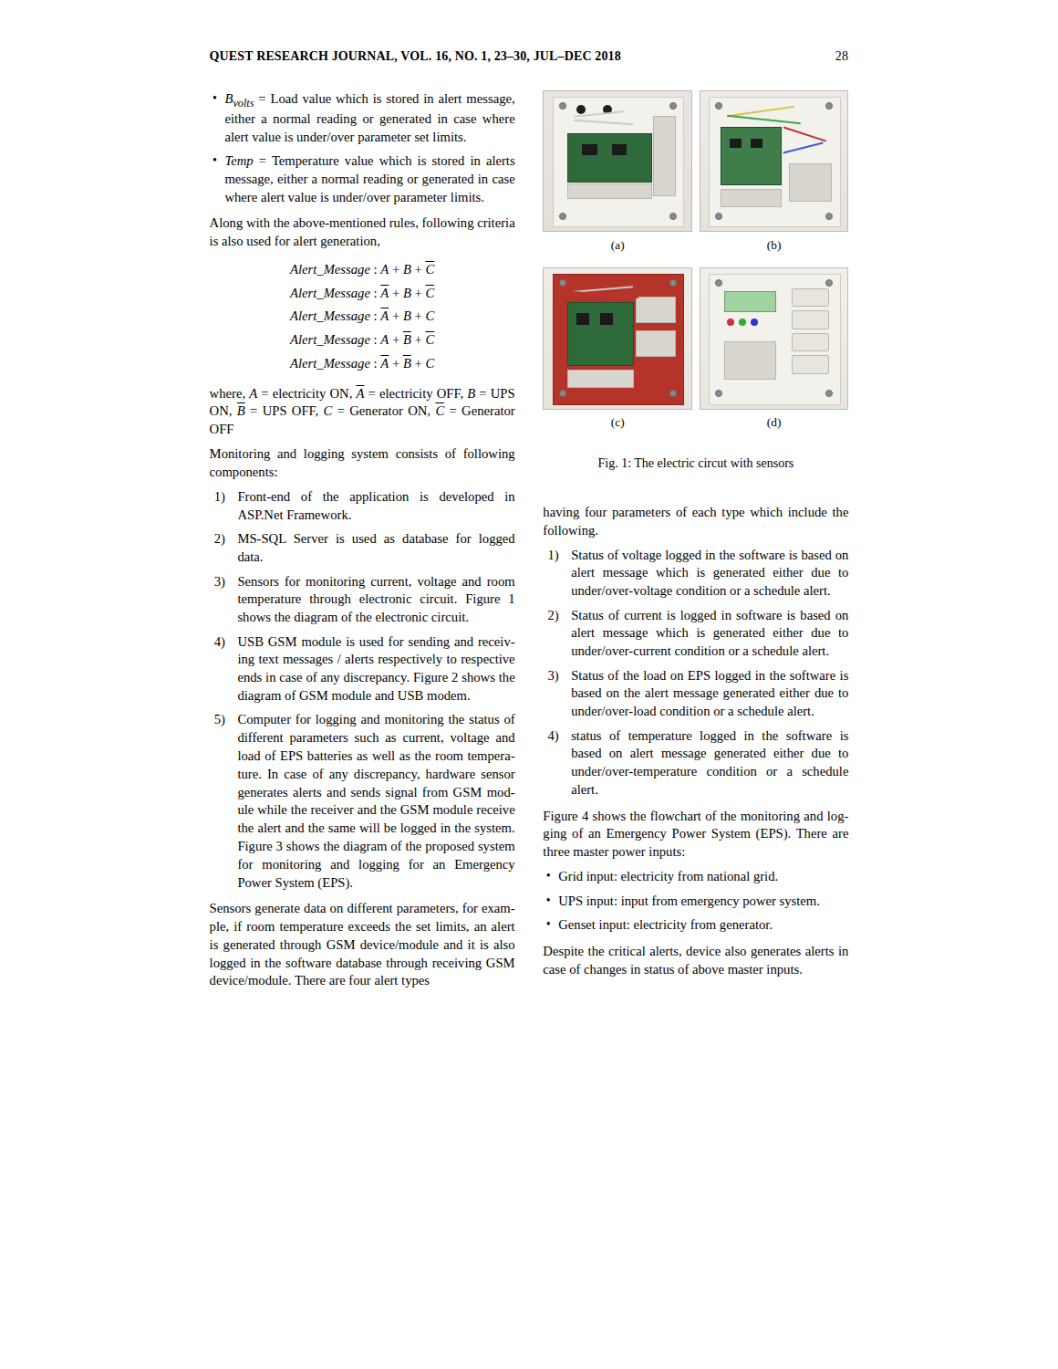Quest Research Journal, Vol. 16, No. 1, 23–30, Jul–Dec 2018
28
Bvolts = Load value which is stored in alert message, either a normal reading or generated in case where alert value is under/over parameter set limits.
Temp = Temperature value which is stored in alerts message, either a normal reading or generated in case where alert value is under/over parameter limits.
Along with the above-mentioned rules, following criteria is also used for alert generation,
Alert_Message : A + B + C
Alert_Message : A + B + C
Alert_Message : A + B + C
Alert_Message : A + B + C
Alert_Message : A + B + C
where, A = electricity ON, A = electricity OFF, B = UPS ON, B = UPS OFF, C = Generator ON, C = Generator OFF
Monitoring and logging system consists of following components:
Front-end of the application is developed in ASP.Net Framework.
MS-SQL Server is used as database for logged data.
Sensors for monitoring current, voltage and room temperature through electronic circuit. Figure 1 shows the diagram of the electronic circuit.
USB GSM module is used for sending and receiving text messages / alerts respectively to respective ends in case of any discrepancy. Figure 2 shows the diagram of GSM module and USB modem.
Computer for logging and monitoring the status of different parameters such as current, voltage and load of EPS batteries as well as the room temperature. In case of any discrepancy, hardware sensor generates alerts and sends signal from GSM module while the receiver and the GSM module receive the alert and the same will be logged in the system. Figure 3 shows the diagram of the proposed system for monitoring and logging for an Emergency Power System (EPS).
Sensors generate data on different parameters, for example, if room temperature exceeds the set limits, an alert is generated through GSM device/module and it is also logged in the software database through receiving GSM device/module. There are four alert types
(a)
(b)
(c)
(d)
Fig. 1: The electric circut with sensors
having four parameters of each type which include the following.
Status of voltage logged in the software is based on alert message which is generated either due to under/over-voltage condition or a schedule alert.
Status of current is logged in software is based on alert message which is generated either due to under/over-current condition or a schedule alert.
Status of the load on EPS logged in the software is based on the alert message generated either due to under/over-load condition or a schedule alert.
status of temperature logged in the software is based on alert message generated either due to under/over-temperature condition or a schedule alert.
Figure 4 shows the flowchart of the monitoring and logging of an Emergency Power System (EPS). There are three master power inputs:
Grid input: electricity from national grid.
UPS input: input from emergency power system.
Genset input: electricity from generator.
Despite the critical alerts, device also generates alerts in case of changes in status of above master inputs.